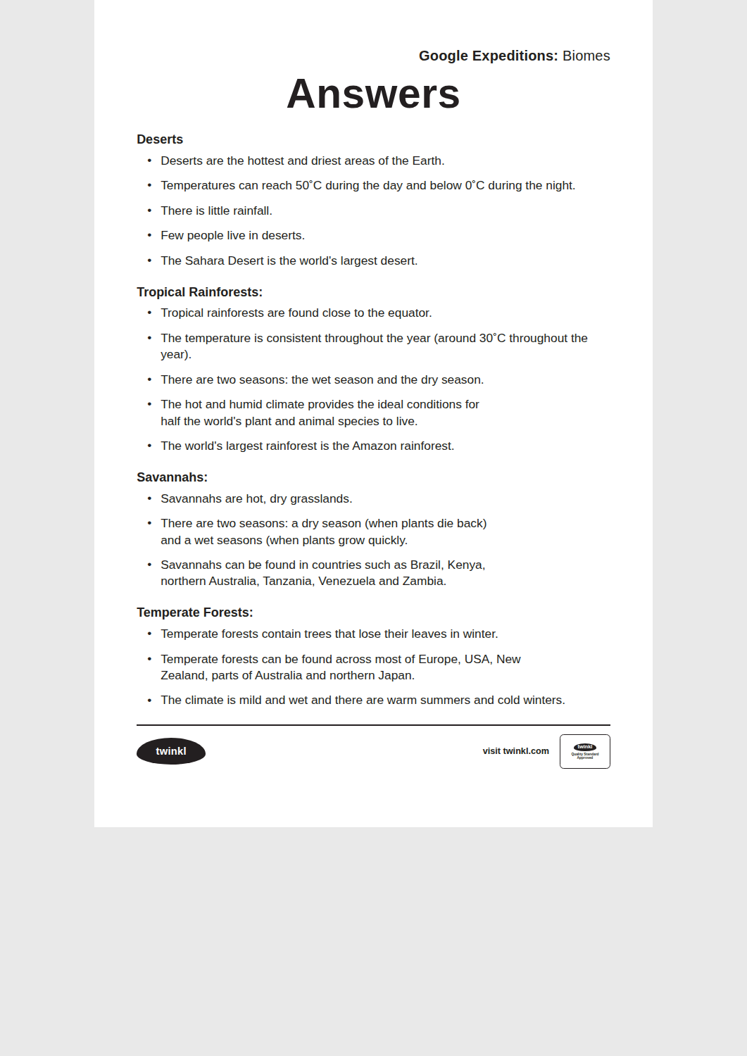Google Expeditions: Biomes
Answers
Deserts
Deserts are the hottest and driest areas of the Earth.
Temperatures can reach 50˚C during the day and below 0˚C during the night.
There is little rainfall.
Few people live in deserts.
The Sahara Desert is the world's largest desert.
Tropical Rainforests:
Tropical rainforests are found close to the equator.
The temperature is consistent throughout the year (around 30˚C throughout the year).
There are two seasons: the wet season and the dry season.
The hot and humid climate provides the ideal conditions for
half the world's plant and animal species to live.
The world's largest rainforest is the Amazon rainforest.
Savannahs:
Savannahs are hot, dry grasslands.
There are two seasons: a dry season (when plants die back)
and a wet seasons (when plants grow quickly.
Savannahs can be found in countries such as Brazil, Kenya,
northern Australia, Tanzania, Venezuela and Zambia.
Temperate Forests:
Temperate forests contain trees that lose their leaves in winter.
Temperate forests can be found across most of Europe, USA, New
Zealand, parts of Australia and northern Japan.
The climate is mild and wet and there are warm summers and cold winters.
twinkl
visit twinkl.com
twinkl Quality Standard
Approved